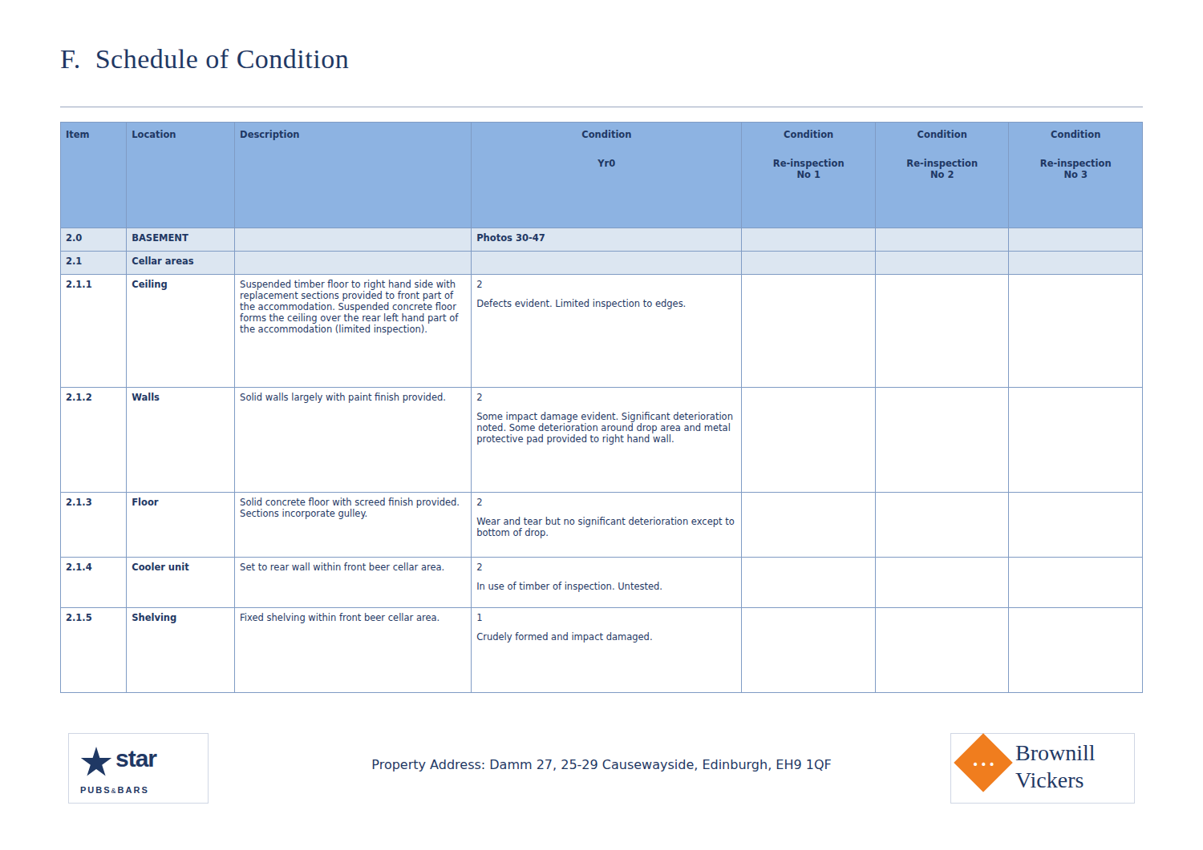F. Schedule of Condition
| Item | Location | Description | Condition Yr0 | Condition Re-inspection No 1 | Condition Re-inspection No 2 | Condition Re-inspection No 3 |
| --- | --- | --- | --- | --- | --- | --- |
| 2.0 | BASEMENT | | Photos 30-47 | | | |
| 2.1 | Cellar areas | | | | | |
| 2.1.1 | Ceiling | Suspended timber floor to right hand side with replacement sections provided to front part of the accommodation. Suspended concrete floor forms the ceiling over the rear left hand part of the accommodation (limited inspection). | 2 Defects evident. Limited inspection to edges. | | | |
| 2.1.2 | Walls | Solid walls largely with paint finish provided. | 2 Some impact damage evident. Significant deterioration noted. Some deterioration around drop area and metal protective pad provided to right hand wall. | | | |
| 2.1.3 | Floor | Solid concrete floor with screed finish provided. Sections incorporate gulley. | 2 Wear and tear but no significant deterioration except to bottom of drop. | | | |
| 2.1.4 | Cooler unit | Set to rear wall within front beer cellar area. | 2 In use of timber of inspection. Untested. | | | |
| 2.1.5 | Shelving | Fixed shelving within front beer cellar area. | 1 Crudely formed and impact damaged. | | | |
star
PUBS&BARS
Property Address: Damm 27, 25-29 Causewayside, Edinburgh, EH9 1QF
•••
Brownill
Vickers